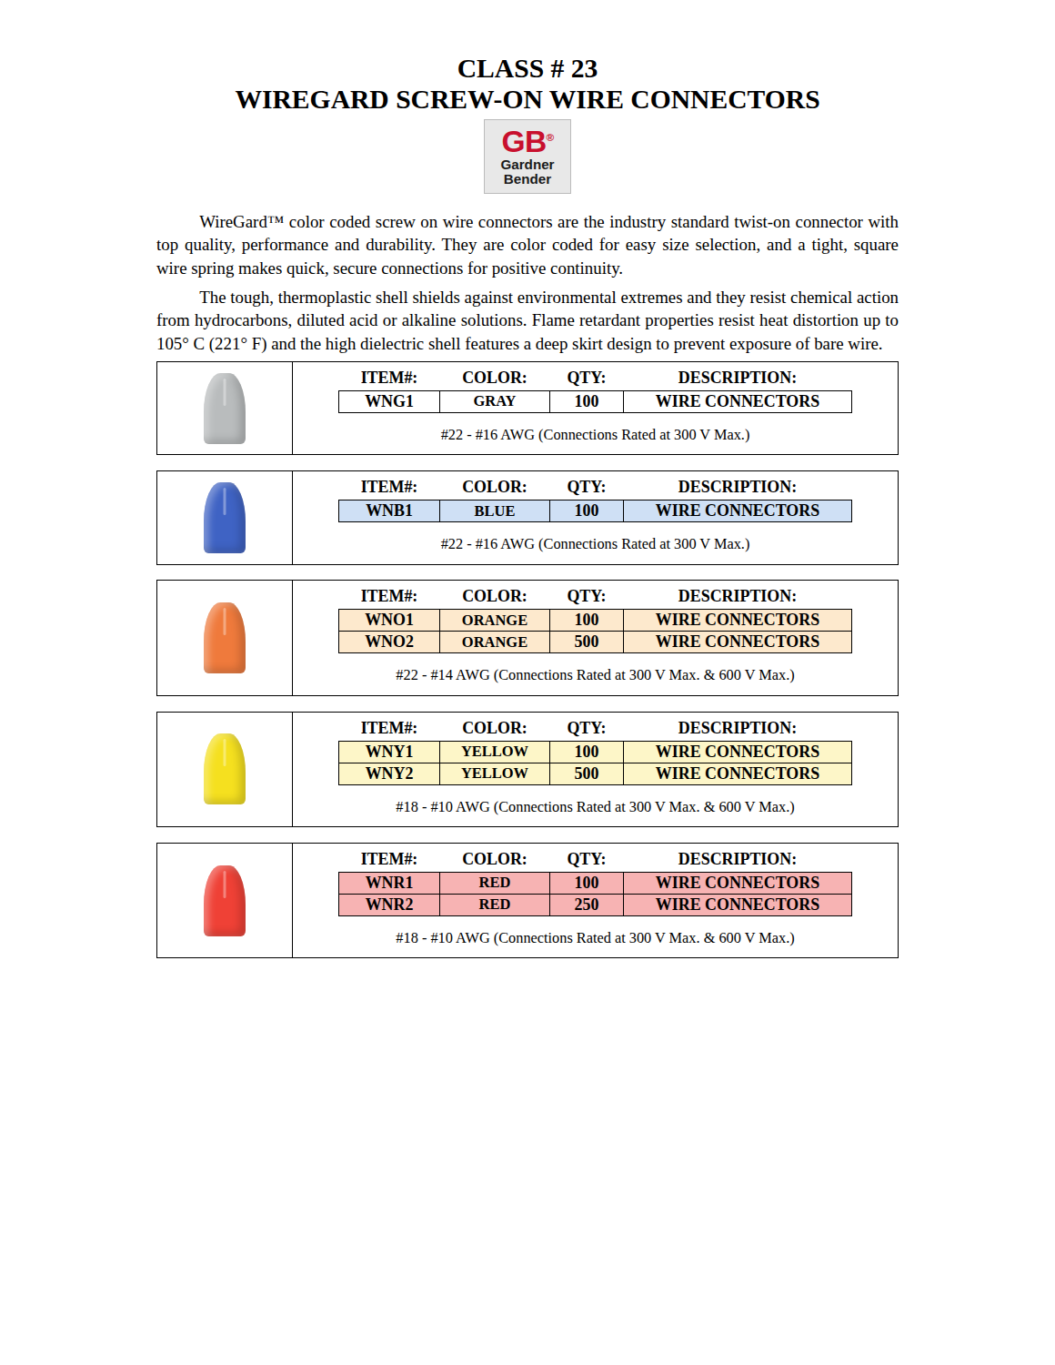CLASS # 23
WIREGARD SCREW-ON WIRE CONNECTORS
GB®
Gardner
Bender
WireGard™ color coded screw on wire connectors are the industry standard twist-on connector with top quality, performance and durability. They are color coded for easy size selection, and a tight, square wire spring makes quick, secure connections for positive continuity.
The tough, thermoplastic shell shields against environmental extremes and they resist chemical action from hydrocarbons, diluted acid or alkaline solutions. Flame retardant properties resist heat distortion up to 105° C (221° F) and the high dielectric shell features a deep skirt design to prevent exposure of bare wire.
| | / ITEM#: / COLOR: / QTY: / DESCRIPTION: / / --- / --- / --- / --- / / WNG1 / GRAY / 100 / WIRE CONNECTORS / #22 - #16 AWG (Connections Rated at 300 V Max.) |
| | / ITEM#: / COLOR: / QTY: / DESCRIPTION: / / --- / --- / --- / --- / / WNB1 / BLUE / 100 / WIRE CONNECTORS / #22 - #16 AWG (Connections Rated at 300 V Max.) |
| | / ITEM#: / COLOR: / QTY: / DESCRIPTION: / / --- / --- / --- / --- / / WNO1 / ORANGE / 100 / WIRE CONNECTORS / / WNO2 / ORANGE / 500 / WIRE CONNECTORS / #22 - #14 AWG (Connections Rated at 300 V Max. & 600 V Max.) |
| | / ITEM#: / COLOR: / QTY: / DESCRIPTION: / / --- / --- / --- / --- / / WNY1 / YELLOW / 100 / WIRE CONNECTORS / / WNY2 / YELLOW / 500 / WIRE CONNECTORS / #18 - #10 AWG (Connections Rated at 300 V Max. & 600 V Max.) |
| | / ITEM#: / COLOR: / QTY: / DESCRIPTION: / / --- / --- / --- / --- / / WNR1 / RED / 100 / WIRE CONNECTORS / / WNR2 / RED / 250 / WIRE CONNECTORS / #18 - #10 AWG (Connections Rated at 300 V Max. & 600 V Max.) |